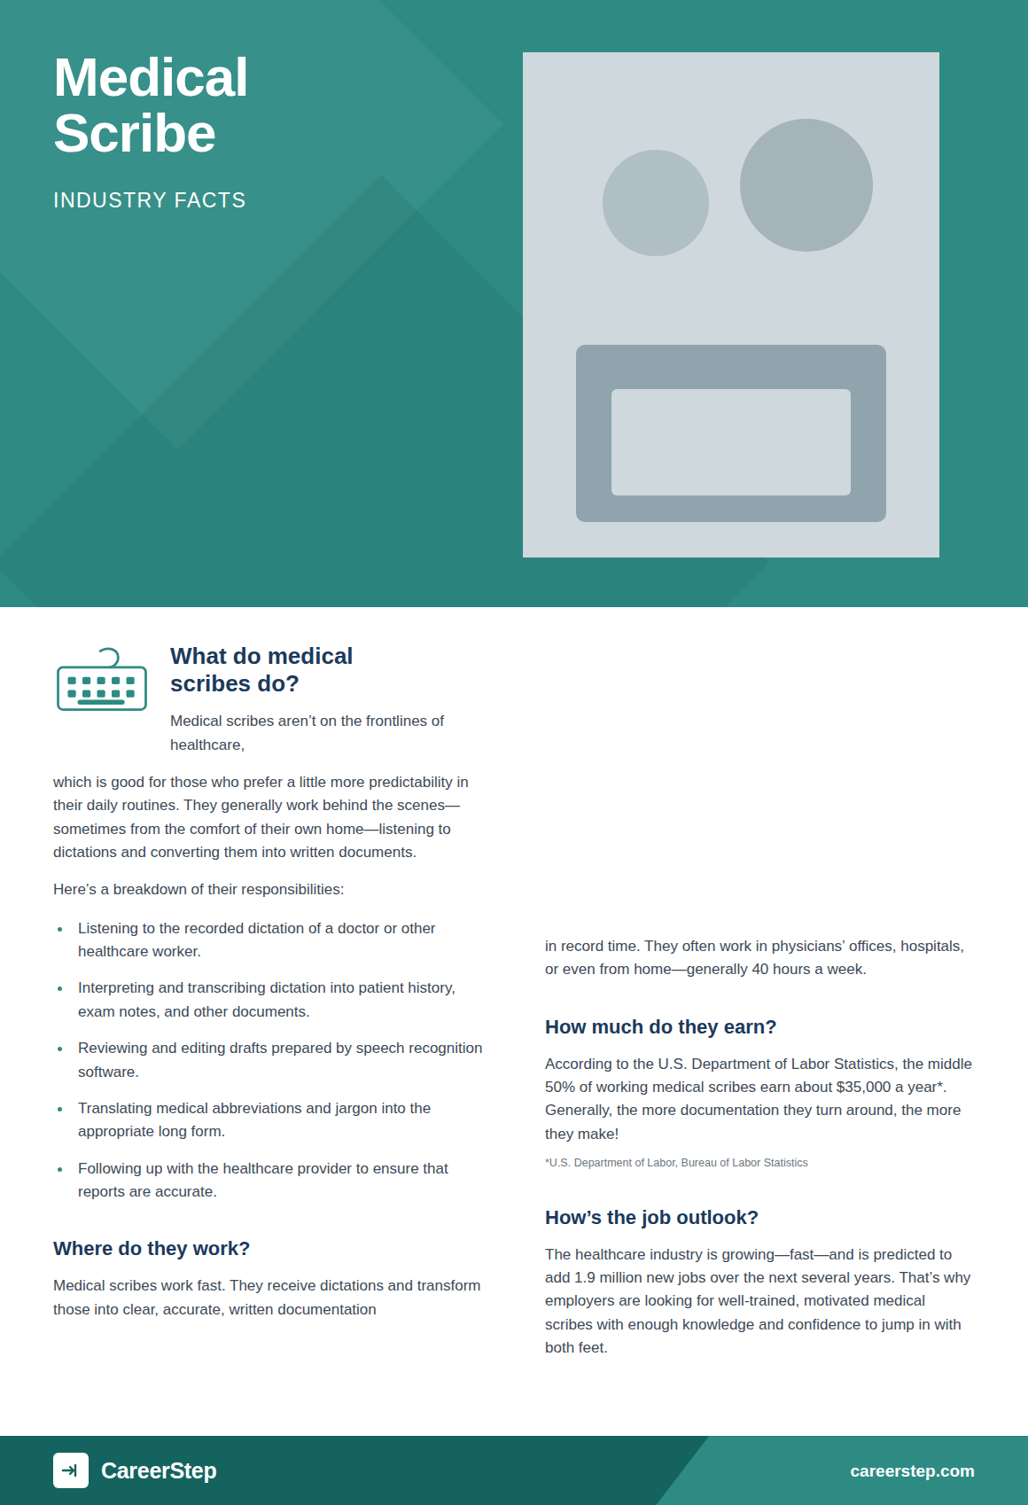Medical
Scribe
Industry Facts
What do medical
scribes do?
Medical scribes aren’t on the frontlines of healthcare,
which is good for those who prefer a little more predictability in their daily routines. They generally work behind the scenes—sometimes from the comfort of their own home—listening to dictations and converting them into written documents.
Here’s a breakdown of their responsibilities:
Listening to the recorded dictation of a doctor or other healthcare worker.
Interpreting and transcribing dictation into patient history, exam notes, and other documents.
Reviewing and editing drafts prepared by speech recognition software.
Translating medical abbreviations and jargon into the appropriate long form.
Following up with the healthcare provider to ensure that reports are accurate.
Where do they work?
Medical scribes work fast. They receive dictations and transform those into clear, accurate, written documentation
in record time. They often work in physicians’ offices, hospitals, or even from home—generally 40 hours a week.
How much do they earn?
According to the U.S. Department of Labor Statistics, the middle 50% of working medical scribes earn about $35,000 a year*. Generally, the more documentation they turn around, the more they make!
*U.S. Department of Labor, Bureau of Labor Statistics
How’s the job outlook?
The healthcare industry is growing—fast—and is predicted to add 1.9 million new jobs over the next several years. That’s why employers are looking for well-trained, motivated medical scribes with enough knowledge and confidence to jump in with both feet.
CareerStep
careerstep.com